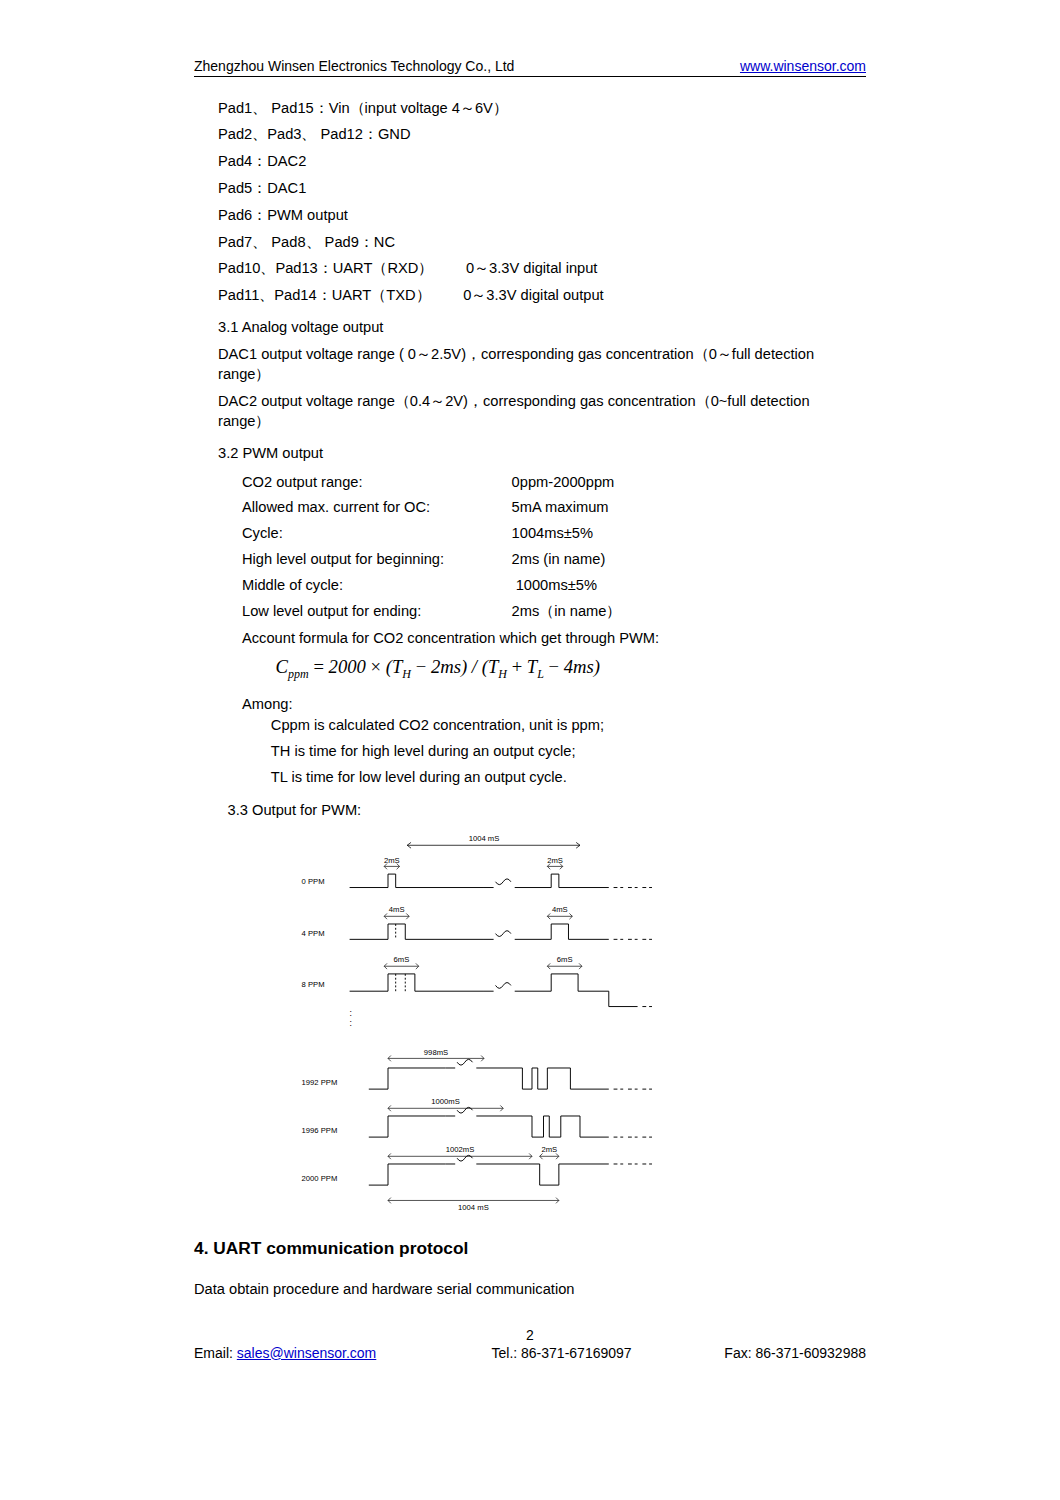Zhengzhou Winsen Electronics Technology Co., Ltd www.winsensor.com
Pad1、 Pad15：Vin（input voltage 4～6V）
Pad2、Pad3、 Pad12：GND
Pad4：DAC2
Pad5：DAC1
Pad6：PWM output
Pad7、 Pad8、 Pad9：NC
Pad10、Pad13：UART（RXD） 0～3.3V digital input
Pad11、Pad14：UART（TXD） 0～3.3V digital output
3.1 Analog voltage output
DAC1 output voltage range ( 0～2.5V)，corresponding gas concentration（0～full detection range）
DAC2 output voltage range（0.4～2V)，corresponding gas concentration（0~full detection range）
3.2 PWM output
| CO2 output range: | 0ppm-2000ppm |
| Allowed max. current for OC: | 5mA maximum |
| Cycle: | 1004ms±5% |
| High level output for beginning: | 2ms (in name) |
| Middle of cycle: | 1000ms±5% |
| Low level output for ending: | 2ms（in name） |
Account formula for CO2 concentration which get through PWM:
Cppm = 2000 × (TH − 2ms) / (TH + TL − 4ms)
Among:
Cppm is calculated CO2 concentration, unit is ppm;
TH is time for high level during an output cycle;
TL is time for low level during an output cycle.
3.3 Output for PWM:
1004 mS 0 PPM 2mS 2mS 4 PPM 4mS 4mS 8 PPM 6mS 6mS : : 1992 PPM 998mS 1996 PPM 1000mS 2000 PPM 1002mS 2mS 1004 mS
4. UART communication protocol
Data obtain procedure and hardware serial communication
2
Email: sales@winsensor.com Tel.: 86-371-67169097 Fax: 86-371-60932988